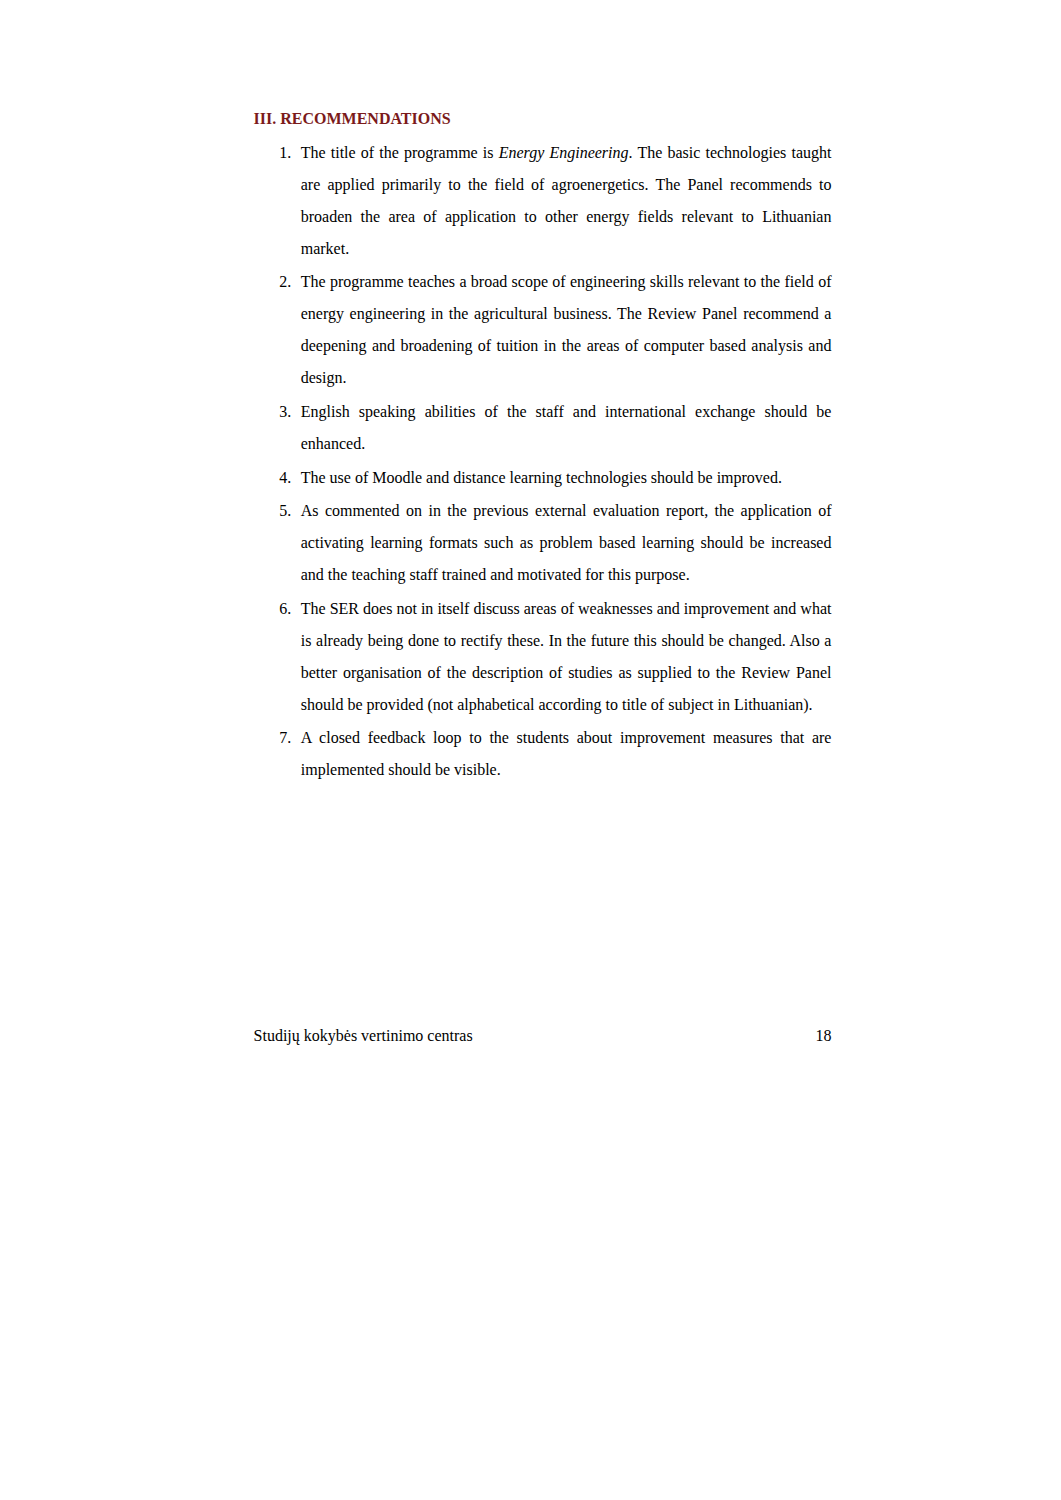III. RECOMMENDATIONS
The title of the programme is Energy Engineering. The basic technologies taught are applied primarily to the field of agroenergetics. The Panel recommends to broaden the area of application to other energy fields relevant to Lithuanian market.
The programme teaches a broad scope of engineering skills relevant to the field of energy engineering in the agricultural business. The Review Panel recommend a deepening and broadening of tuition in the areas of computer based analysis and design.
English speaking abilities of the staff and international exchange should be enhanced.
The use of Moodle and distance learning technologies should be improved.
As commented on in the previous external evaluation report, the application of activating learning formats such as problem based learning should be increased and the teaching staff trained and motivated for this purpose.
The SER does not in itself discuss areas of weaknesses and improvement and what is already being done to rectify these. In the future this should be changed. Also a better organisation of the description of studies as supplied to the Review Panel should be provided (not alphabetical according to title of subject in Lithuanian).
A closed feedback loop to the students about improvement measures that are implemented should be visible.
Studijų kokybės vertinimo centras 18